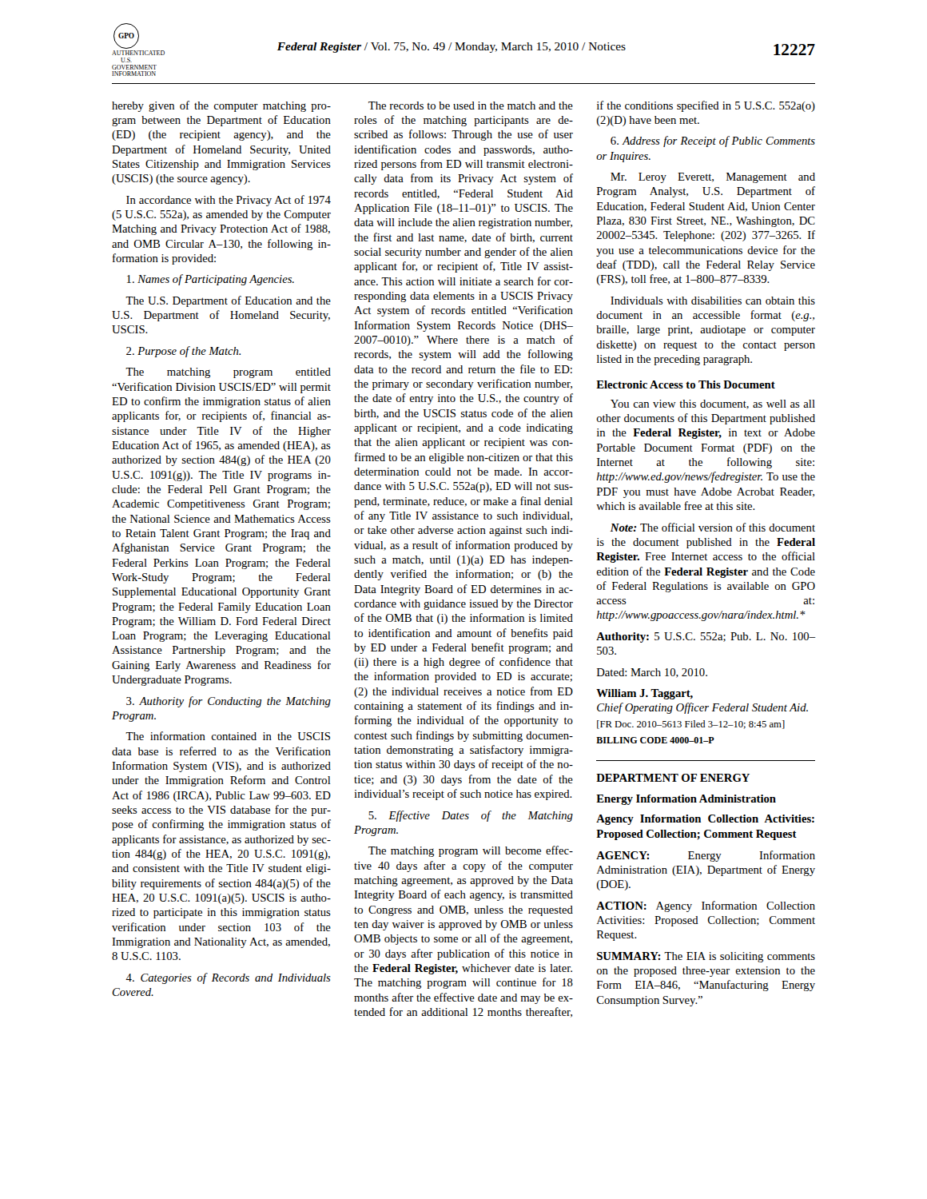GPO
AUTHENTICATED
U.S. GOVERNMENT
INFORMATION
Federal Register / Vol. 75, No. 49 / Monday, March 15, 2010 / Notices
12227
hereby given of the computer matching program between the Department of Education (ED) (the recipient agency), and the Department of Homeland Security, United States Citizenship and Immigration Services (USCIS) (the source agency).
In accordance with the Privacy Act of 1974 (5 U.S.C. 552a), as amended by the Computer Matching and Privacy Protection Act of 1988, and OMB Circular A–130, the following information is provided:
1. Names of Participating Agencies.
The U.S. Department of Education and the U.S. Department of Homeland Security, USCIS.
2. Purpose of the Match.
The matching program entitled “Verification Division USCIS/ED” will permit ED to confirm the immigration status of alien applicants for, or recipients of, financial assistance under Title IV of the Higher Education Act of 1965, as amended (HEA), as authorized by section 484(g) of the HEA (20 U.S.C. 1091(g)). The Title IV programs include: the Federal Pell Grant Program; the Academic Competitiveness Grant Program; the National Science and Mathematics Access to Retain Talent Grant Program; the Iraq and Afghanistan Service Grant Program; the Federal Perkins Loan Program; the Federal Work-Study Program; the Federal Supplemental Educational Opportunity Grant Program; the Federal Family Education Loan Program; the William D. Ford Federal Direct Loan Program; the Leveraging Educational Assistance Partnership Program; and the Gaining Early Awareness and Readiness for Undergraduate Programs.
3. Authority for Conducting the Matching Program.
The information contained in the USCIS data base is referred to as the Verification Information System (VIS), and is authorized under the Immigration Reform and Control Act of 1986 (IRCA), Public Law 99–603. ED seeks access to the VIS database for the purpose of confirming the immigration status of applicants for assistance, as authorized by section 484(g) of the HEA, 20 U.S.C. 1091(g), and consistent with the Title IV student eligibility requirements of section 484(a)(5) of the HEA, 20 U.S.C. 1091(a)(5). USCIS is authorized to participate in this immigration status verification under section 103 of the Immigration and Nationality Act, as amended, 8 U.S.C. 1103.
4. Categories of Records and Individuals Covered.
The records to be used in the match and the roles of the matching participants are described as follows: Through the use of user identification codes and passwords, authorized persons from ED will transmit electronically data from its Privacy Act system of records entitled, “Federal Student Aid Application File (18–11–01)” to USCIS. The data will include the alien registration number, the first and last name, date of birth, current social security number and gender of the alien applicant for, or recipient of, Title IV assistance. This action will initiate a search for corresponding data elements in a USCIS Privacy Act system of records entitled “Verification Information System Records Notice (DHS–2007–0010).” Where there is a match of records, the system will add the following data to the record and return the file to ED: the primary or secondary verification number, the date of entry into the U.S., the country of birth, and the USCIS status code of the alien applicant or recipient, and a code indicating that the alien applicant or recipient was confirmed to be an eligible non-citizen or that this determination could not be made. In accordance with 5 U.S.C. 552a(p), ED will not suspend, terminate, reduce, or make a final denial of any Title IV assistance to such individual, or take other adverse action against such individual, as a result of information produced by such a match, until (1)(a) ED has independently verified the information; or (b) the Data Integrity Board of ED determines in accordance with guidance issued by the Director of the OMB that (i) the information is limited to identification and amount of benefits paid by ED under a Federal benefit program; and (ii) there is a high degree of confidence that the information provided to ED is accurate; (2) the individual receives a notice from ED containing a statement of its findings and informing the individual of the opportunity to contest such findings by submitting documentation demonstrating a satisfactory immigration status within 30 days of receipt of the notice; and (3) 30 days from the date of the individual’s receipt of such notice has expired.
5. Effective Dates of the Matching Program.
The matching program will become effective 40 days after a copy of the computer matching agreement, as approved by the Data Integrity Board of each agency, is transmitted to Congress and OMB, unless the requested ten day waiver is approved by OMB or unless OMB objects to some or all of the agreement, or 30 days after publication of this notice in the Federal Register, whichever date is later. The matching program will continue for 18 months after the effective date and may be extended for an additional 12 months thereafter, if the conditions specified in 5 U.S.C. 552a(o)(2)(D) have been met.
6. Address for Receipt of Public Comments or Inquires.
Mr. Leroy Everett, Management and Program Analyst, U.S. Department of Education, Federal Student Aid, Union Center Plaza, 830 First Street, NE., Washington, DC 20002–5345. Telephone: (202) 377–3265. If you use a telecommunications device for the deaf (TDD), call the Federal Relay Service (FRS), toll free, at 1–800–877–8339.
Individuals with disabilities can obtain this document in an accessible format (e.g., braille, large print, audiotape or computer diskette) on request to the contact person listed in the preceding paragraph.
Electronic Access to This Document
You can view this document, as well as all other documents of this Department published in the Federal Register, in text or Adobe Portable Document Format (PDF) on the Internet at the following site: http://www.ed.gov/news/fedregister. To use the PDF you must have Adobe Acrobat Reader, which is available free at this site.
Note: The official version of this document is the document published in the Federal Register. Free Internet access to the official edition of the Federal Register and the Code of Federal Regulations is available on GPO access at: http://www.gpoaccess.gov/nara/index.html.*
Authority: 5 U.S.C. 552a; Pub. L. No. 100–503.
Dated: March 10, 2010.
William J. Taggart,
Chief Operating Officer Federal Student Aid.
[FR Doc. 2010–5613 Filed 3–12–10; 8:45 am]
BILLING CODE 4000–01–P
DEPARTMENT OF ENERGY
Energy Information Administration
Agency Information Collection Activities: Proposed Collection; Comment Request
Agency: Energy Information Administration (EIA), Department of Energy (DOE).
Action: Agency Information Collection Activities: Proposed Collection; Comment Request.
Summary: The EIA is soliciting comments on the proposed three-year extension to the Form EIA–846, “Manufacturing Energy Consumption Survey.”